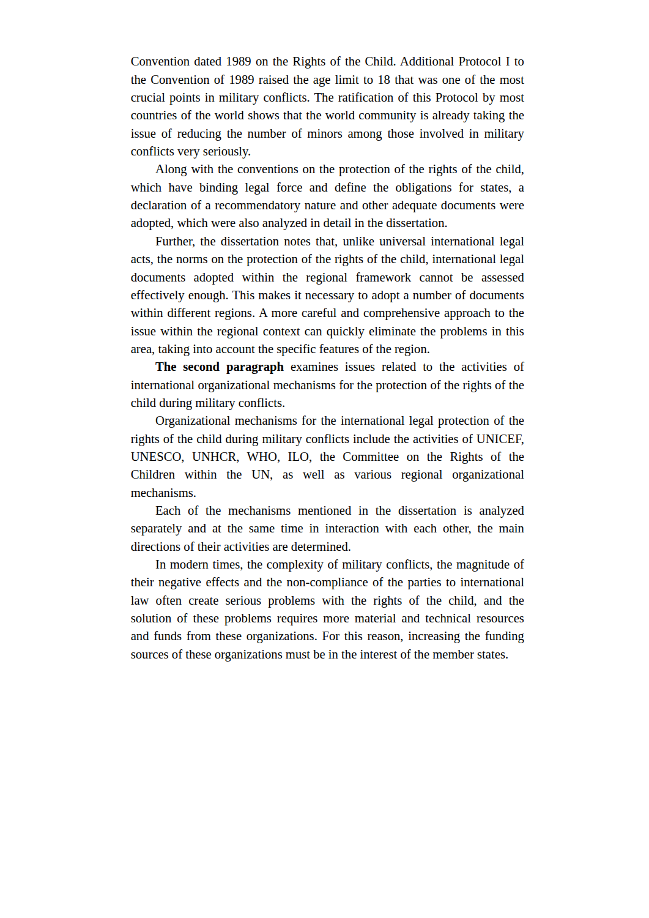Convention dated 1989 on the Rights of the Child. Additional Protocol I to the Convention of 1989 raised the age limit to 18 that was one of the most crucial points in military conflicts. The ratification of this Protocol by most countries of the world shows that the world community is already taking the issue of reducing the number of minors among those involved in military conflicts very seriously.
Along with the conventions on the protection of the rights of the child, which have binding legal force and define the obligations for states, a declaration of a recommendatory nature and other adequate documents were adopted, which were also analyzed in detail in the dissertation.
Further, the dissertation notes that, unlike universal international legal acts, the norms on the protection of the rights of the child, international legal documents adopted within the regional framework cannot be assessed effectively enough. This makes it necessary to adopt a number of documents within different regions. A more careful and comprehensive approach to the issue within the regional context can quickly eliminate the problems in this area, taking into account the specific features of the region.
The second paragraph examines issues related to the activities of international organizational mechanisms for the protection of the rights of the child during military conflicts.
Organizational mechanisms for the international legal protection of the rights of the child during military conflicts include the activities of UNICEF, UNESCO, UNHCR, WHO, ILO, the Committee on the Rights of the Children within the UN, as well as various regional organizational mechanisms.
Each of the mechanisms mentioned in the dissertation is analyzed separately and at the same time in interaction with each other, the main directions of their activities are determined.
In modern times, the complexity of military conflicts, the magnitude of their negative effects and the non-compliance of the parties to international law often create serious problems with the rights of the child, and the solution of these problems requires more material and technical resources and funds from these organizations. For this reason, increasing the funding sources of these organizations must be in the interest of the member states.